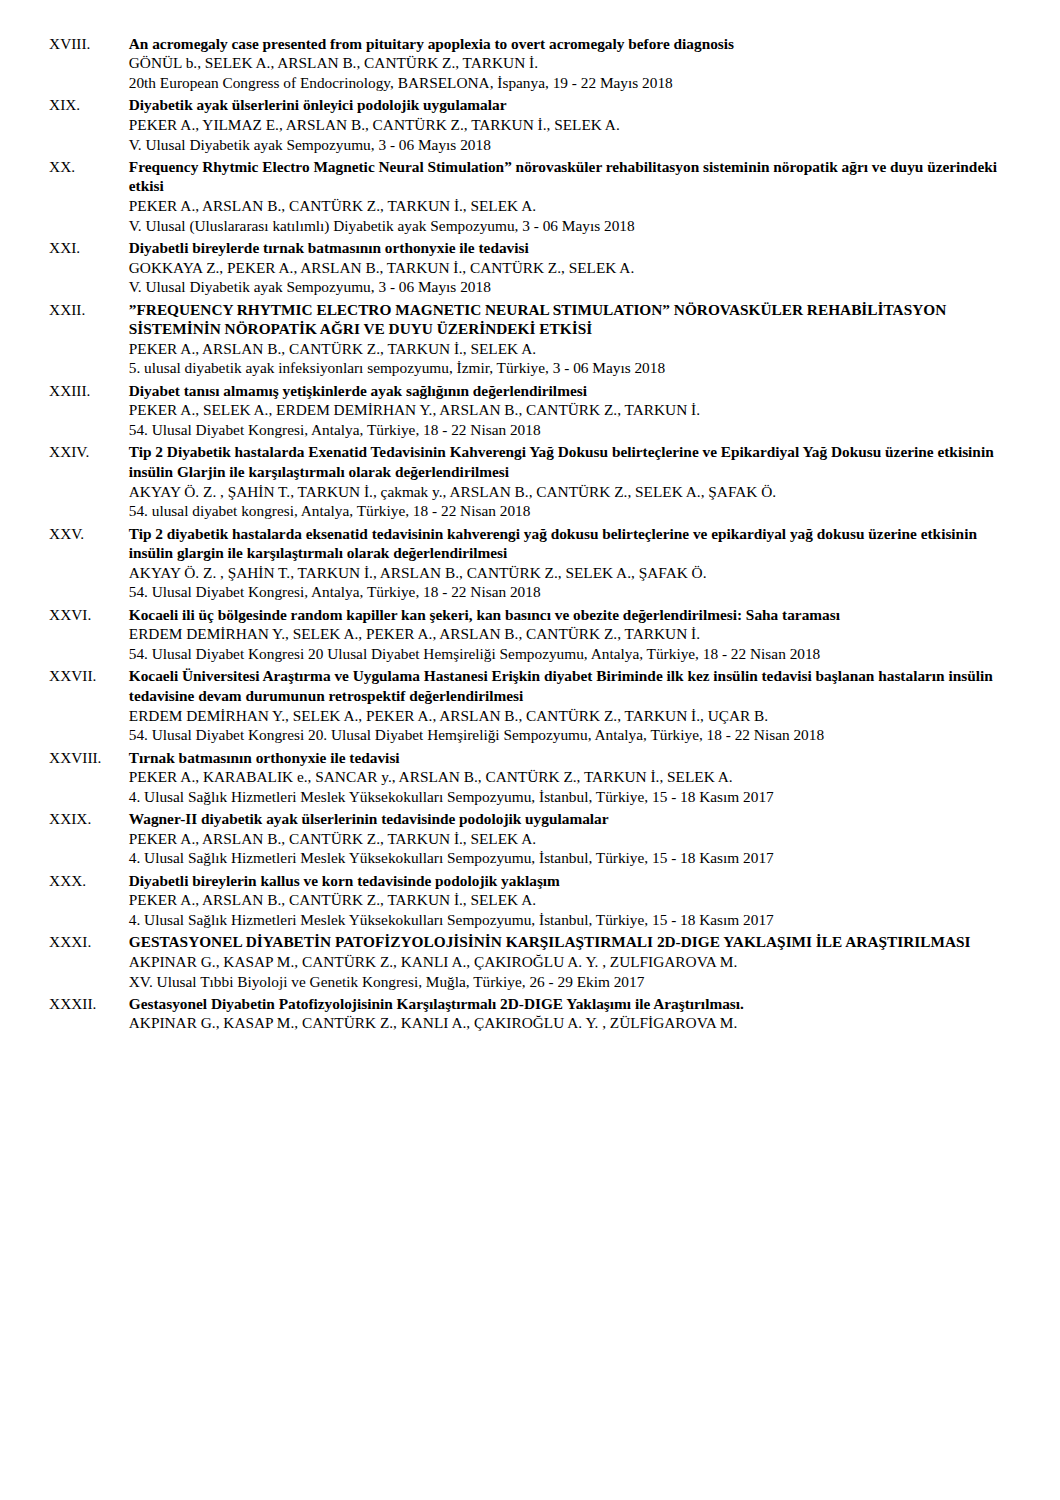| XVIII. | An acromegaly case presented from pituitary apoplexia to overt acromegaly before diagnosis GÖNÜL b., SELEK A., ARSLAN B., CANTÜRK Z., TARKUN İ. 20th European Congress of Endocrinology, BARSELONA, İspanya, 19 - 22 Mayıs 2018 |
| XIX. | Diyabetik ayak ülserlerini önleyici podolojik uygulamalar PEKER A., YILMAZ E., ARSLAN B., CANTÜRK Z., TARKUN İ., SELEK A. V. Ulusal Diyabetik ayak Sempozyumu, 3 - 06 Mayıs 2018 |
| XX. | Frequency Rhytmic Electro Magnetic Neural Stimulation” nörovasküler rehabilitasyon sisteminin nöropatik ağrı ve duyu üzerindeki etkisi PEKER A., ARSLAN B., CANTÜRK Z., TARKUN İ., SELEK A. V. Ulusal (Uluslararası katılımlı) Diyabetik ayak Sempozyumu, 3 - 06 Mayıs 2018 |
| XXI. | Diyabetli bireylerde tırnak batmasının orthonyxie ile tedavisi GOKKAYA Z., PEKER A., ARSLAN B., TARKUN İ., CANTÜRK Z., SELEK A. V. Ulusal Diyabetik ayak Sempozyumu, 3 - 06 Mayıs 2018 |
| XXII. | ”FREQUENCY RHYTMIC ELECTRO MAGNETIC NEURAL STIMULATION” NÖROVASKÜLER REHABİLİTASYON SİSTEMİNİN NÖROPATİK AĞRI VE DUYU ÜZERİNDEKİ ETKİSİ PEKER A., ARSLAN B., CANTÜRK Z., TARKUN İ., SELEK A. 5. ulusal diyabetik ayak infeksiyonları sempozyumu, İzmir, Türkiye, 3 - 06 Mayıs 2018 |
| XXIII. | Diyabet tanısı almamış yetişkinlerde ayak sağlığının değerlendirilmesi PEKER A., SELEK A., ERDEM DEMİRHAN Y., ARSLAN B., CANTÜRK Z., TARKUN İ. 54. Ulusal Diyabet Kongresi, Antalya, Türkiye, 18 - 22 Nisan 2018 |
| XXIV. | Tip 2 Diyabetik hastalarda Exenatid Tedavisinin Kahverengi Yağ Dokusu belirteçlerine ve Epikardiyal Yağ Dokusu üzerine etkisinin insülin Glarjin ile karşılaştırmalı olarak değerlendirilmesi AKYAY Ö. Z. , ŞAHİN T., TARKUN İ., çakmak y., ARSLAN B., CANTÜRK Z., SELEK A., ŞAFAK Ö. 54. ulusal diyabet kongresi, Antalya, Türkiye, 18 - 22 Nisan 2018 |
| XXV. | Tip 2 diyabetik hastalarda eksenatid tedavisinin kahverengi yağ dokusu belirteçlerine ve epikardiyal yağ dokusu üzerine etkisinin insülin glargin ile karşılaştırmalı olarak değerlendirilmesi AKYAY Ö. Z. , ŞAHİN T., TARKUN İ., ARSLAN B., CANTÜRK Z., SELEK A., ŞAFAK Ö. 54. Ulusal Diyabet Kongresi, Antalya, Türkiye, 18 - 22 Nisan 2018 |
| XXVI. | Kocaeli ili üç bölgesinde random kapiller kan şekeri, kan basıncı ve obezite değerlendirilmesi: Saha taraması ERDEM DEMİRHAN Y., SELEK A., PEKER A., ARSLAN B., CANTÜRK Z., TARKUN İ. 54. Ulusal Diyabet Kongresi 20 Ulusal Diyabet Hemşireliği Sempozyumu, Antalya, Türkiye, 18 - 22 Nisan 2018 |
| XXVII. | Kocaeli Üniversitesi Araştırma ve Uygulama Hastanesi Erişkin diyabet Biriminde ilk kez insülin tedavisi başlanan hastaların insülin tedavisine devam durumunun retrospektif değerlendirilmesi ERDEM DEMİRHAN Y., SELEK A., PEKER A., ARSLAN B., CANTÜRK Z., TARKUN İ., UÇAR B. 54. Ulusal Diyabet Kongresi 20. Ulusal Diyabet Hemşireliği Sempozyumu, Antalya, Türkiye, 18 - 22 Nisan 2018 |
| XXVIII. | Tırnak batmasının orthonyxie ile tedavisi PEKER A., KARABALIK e., SANCAR y., ARSLAN B., CANTÜRK Z., TARKUN İ., SELEK A. 4. Ulusal Sağlık Hizmetleri Meslek Yüksekokulları Sempozyumu, İstanbul, Türkiye, 15 - 18 Kasım 2017 |
| XXIX. | Wagner-II diyabetik ayak ülserlerinin tedavisinde podolojik uygulamalar PEKER A., ARSLAN B., CANTÜRK Z., TARKUN İ., SELEK A. 4. Ulusal Sağlık Hizmetleri Meslek Yüksekokulları Sempozyumu, İstanbul, Türkiye, 15 - 18 Kasım 2017 |
| XXX. | Diyabetli bireylerin kallus ve korn tedavisinde podolojik yaklaşım PEKER A., ARSLAN B., CANTÜRK Z., TARKUN İ., SELEK A. 4. Ulusal Sağlık Hizmetleri Meslek Yüksekokulları Sempozyumu, İstanbul, Türkiye, 15 - 18 Kasım 2017 |
| XXXI. | GESTASYONEL DİYABETİN PATOFİZYOLOJİSİNİN KARŞILAŞTIRMALI 2D-DIGE YAKLAŞIMI İLE ARAŞTIRILMASI AKPINAR G., KASAP M., CANTÜRK Z., KANLI A., ÇAKIROĞLU A. Y. , ZULFIGAROVA M. XV. Ulusal Tıbbi Biyoloji ve Genetik Kongresi, Muğla, Türkiye, 26 - 29 Ekim 2017 |
| XXXII. | Gestasyonel Diyabetin Patofizyolojisinin Karşılaştırmalı 2D-DIGE Yaklaşımı ile Araştırılması. AKPINAR G., KASAP M., CANTÜRK Z., KANLI A., ÇAKIROĞLU A. Y. , ZÜLFİGAROVA M. |